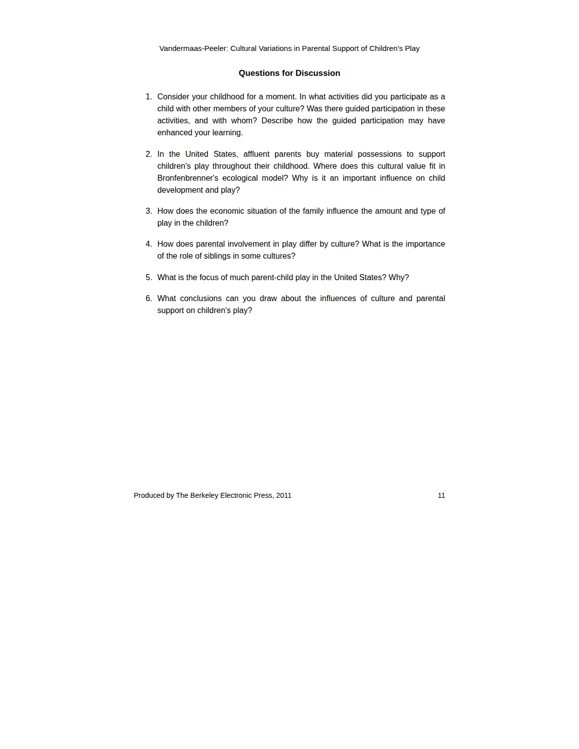Vandermaas-Peeler: Cultural Variations in Parental Support of Children's Play
Questions for Discussion
Consider your childhood for a moment. In what activities did you participate as a child with other members of your culture? Was there guided participation in these activities, and with whom? Describe how the guided participation may have enhanced your learning.
In the United States, affluent parents buy material possessions to support children's play throughout their childhood. Where does this cultural value fit in Bronfenbrenner's ecological model? Why is it an important influence on child development and play?
How does the economic situation of the family influence the amount and type of play in the children?
How does parental involvement in play differ by culture? What is the importance of the role of siblings in some cultures?
What is the focus of much parent-child play in the United States? Why?
What conclusions can you draw about the influences of culture and parental support on children's play?
Produced by The Berkeley Electronic Press, 2011 11